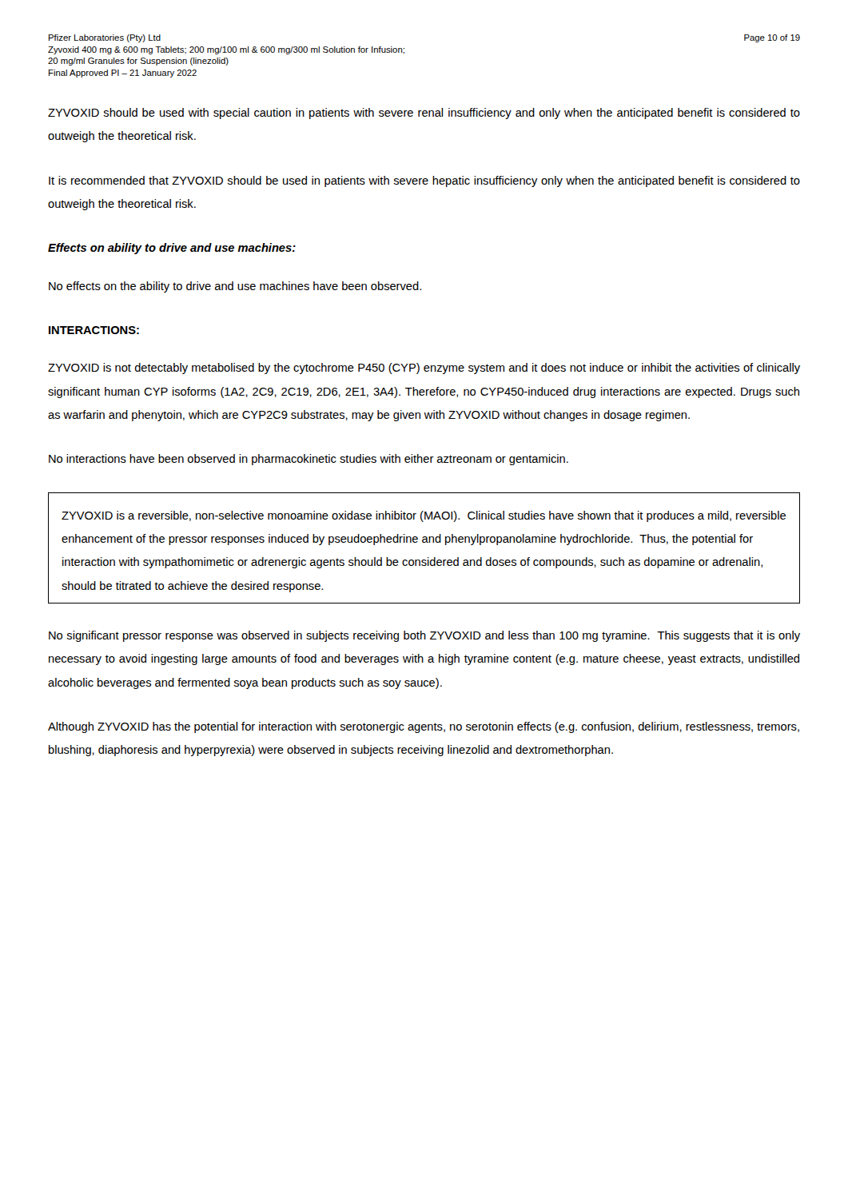Page 10 of 19 Pfizer Laboratories (Pty) Ltd
Zyvoxid 400 mg & 600 mg Tablets; 200 mg/100 ml & 600 mg/300 ml Solution for Infusion;
20 mg/ml Granules for Suspension (linezolid)
Final Approved PI – 21 January 2022
ZYVOXID should be used with special caution in patients with severe renal insufficiency and only when the anticipated benefit is considered to outweigh the theoretical risk.
It is recommended that ZYVOXID should be used in patients with severe hepatic insufficiency only when the anticipated benefit is considered to outweigh the theoretical risk.
Effects on ability to drive and use machines:
No effects on the ability to drive and use machines have been observed.
INTERACTIONS:
ZYVOXID is not detectably metabolised by the cytochrome P450 (CYP) enzyme system and it does not induce or inhibit the activities of clinically significant human CYP isoforms (1A2, 2C9, 2C19, 2D6, 2E1, 3A4). Therefore, no CYP450-induced drug interactions are expected. Drugs such as warfarin and phenytoin, which are CYP2C9 substrates, may be given with ZYVOXID without changes in dosage regimen.
No interactions have been observed in pharmacokinetic studies with either aztreonam or gentamicin.
ZYVOXID is a reversible, non-selective monoamine oxidase inhibitor (MAOI). Clinical studies have shown that it produces a mild, reversible enhancement of the pressor responses induced by pseudoephedrine and phenylpropanolamine hydrochloride. Thus, the potential for interaction with sympathomimetic or adrenergic agents should be considered and doses of compounds, such as dopamine or adrenalin, should be titrated to achieve the desired response.
No significant pressor response was observed in subjects receiving both ZYVOXID and less than 100 mg tyramine. This suggests that it is only necessary to avoid ingesting large amounts of food and beverages with a high tyramine content (e.g. mature cheese, yeast extracts, undistilled alcoholic beverages and fermented soya bean products such as soy sauce).
Although ZYVOXID has the potential for interaction with serotonergic agents, no serotonin effects (e.g. confusion, delirium, restlessness, tremors, blushing, diaphoresis and hyperpyrexia) were observed in subjects receiving linezolid and dextromethorphan.